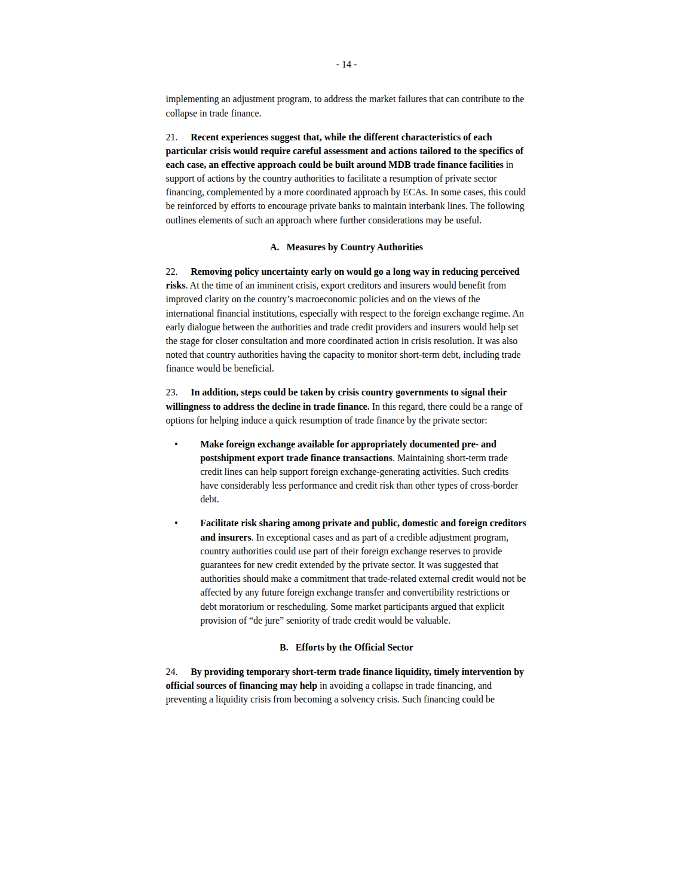- 14 -
implementing an adjustment program, to address the market failures that can contribute to the collapse in trade finance.
21. Recent experiences suggest that, while the different characteristics of each particular crisis would require careful assessment and actions tailored to the specifics of each case, an effective approach could be built around MDB trade finance facilities in support of actions by the country authorities to facilitate a resumption of private sector financing, complemented by a more coordinated approach by ECAs. In some cases, this could be reinforced by efforts to encourage private banks to maintain interbank lines. The following outlines elements of such an approach where further considerations may be useful.
A. Measures by Country Authorities
22. Removing policy uncertainty early on would go a long way in reducing perceived risks. At the time of an imminent crisis, export creditors and insurers would benefit from improved clarity on the country’s macroeconomic policies and on the views of the international financial institutions, especially with respect to the foreign exchange regime. An early dialogue between the authorities and trade credit providers and insurers would help set the stage for closer consultation and more coordinated action in crisis resolution. It was also noted that country authorities having the capacity to monitor short-term debt, including trade finance would be beneficial.
23. In addition, steps could be taken by crisis country governments to signal their willingness to address the decline in trade finance. In this regard, there could be a range of options for helping induce a quick resumption of trade finance by the private sector:
Make foreign exchange available for appropriately documented pre- and postshipment export trade finance transactions. Maintaining short-term trade credit lines can help support foreign exchange-generating activities. Such credits have considerably less performance and credit risk than other types of cross-border debt.
Facilitate risk sharing among private and public, domestic and foreign creditors and insurers. In exceptional cases and as part of a credible adjustment program, country authorities could use part of their foreign exchange reserves to provide guarantees for new credit extended by the private sector. It was suggested that authorities should make a commitment that trade-related external credit would not be affected by any future foreign exchange transfer and convertibility restrictions or debt moratorium or rescheduling. Some market participants argued that explicit provision of “de jure” seniority of trade credit would be valuable.
B. Efforts by the Official Sector
24. By providing temporary short-term trade finance liquidity, timely intervention by official sources of financing may help in avoiding a collapse in trade financing, and preventing a liquidity crisis from becoming a solvency crisis. Such financing could be